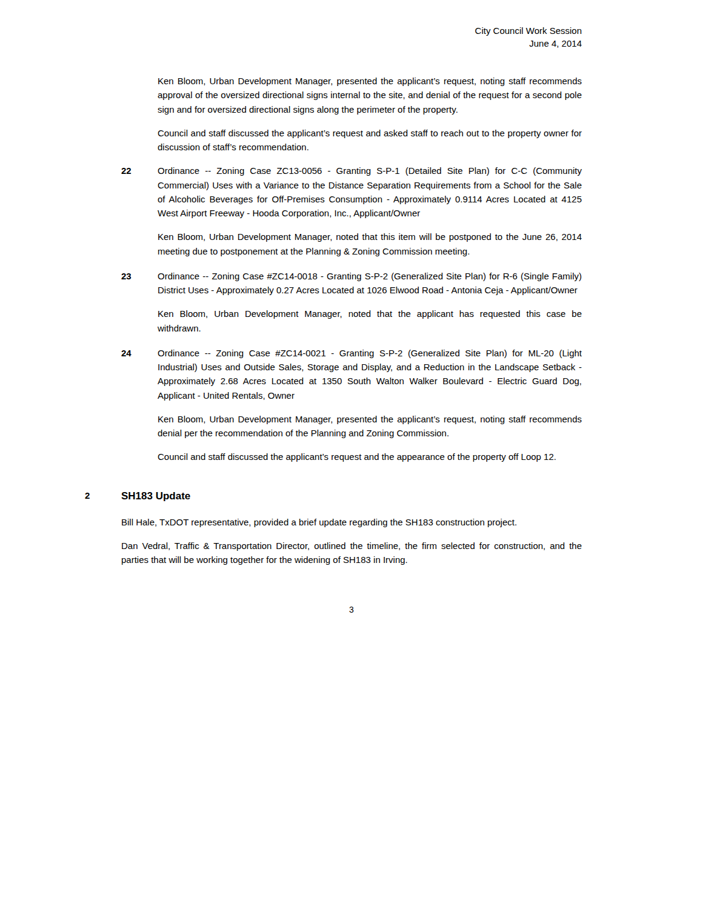City Council Work Session
June 4, 2014
Ken Bloom, Urban Development Manager, presented the applicant’s request, noting staff recommends approval of the oversized directional signs internal to the site, and denial of the request for a second pole sign and for oversized directional signs along the perimeter of the property.
Council and staff discussed the applicant’s request and asked staff to reach out to the property owner for discussion of staff’s recommendation.
22
Ordinance -- Zoning Case ZC13-0056 - Granting S-P-1 (Detailed Site Plan) for C-C (Community Commercial) Uses with a Variance to the Distance Separation Requirements from a School for the Sale of Alcoholic Beverages for Off-Premises Consumption - Approximately 0.9114 Acres Located at 4125 West Airport Freeway - Hooda Corporation, Inc., Applicant/Owner
Ken Bloom, Urban Development Manager, noted that this item will be postponed to the June 26, 2014 meeting due to postponement at the Planning & Zoning Commission meeting.
23
Ordinance -- Zoning Case #ZC14-0018 - Granting S-P-2 (Generalized Site Plan) for R-6 (Single Family) District Uses - Approximately 0.27 Acres Located at 1026 Elwood Road - Antonia Ceja - Applicant/Owner
Ken Bloom, Urban Development Manager, noted that the applicant has requested this case be withdrawn.
24
Ordinance -- Zoning Case #ZC14-0021 - Granting S-P-2 (Generalized Site Plan) for ML-20 (Light Industrial) Uses and Outside Sales, Storage and Display, and a Reduction in the Landscape Setback - Approximately 2.68 Acres Located at 1350 South Walton Walker Boulevard - Electric Guard Dog, Applicant - United Rentals, Owner
Ken Bloom, Urban Development Manager, presented the applicant’s request, noting staff recommends denial per the recommendation of the Planning and Zoning Commission.
Council and staff discussed the applicant’s request and the appearance of the property off Loop 12.
2
SH183 Update
Bill Hale, TxDOT representative, provided a brief update regarding the SH183 construction project.
Dan Vedral, Traffic & Transportation Director, outlined the timeline, the firm selected for construction, and the parties that will be working together for the widening of SH183 in Irving.
3